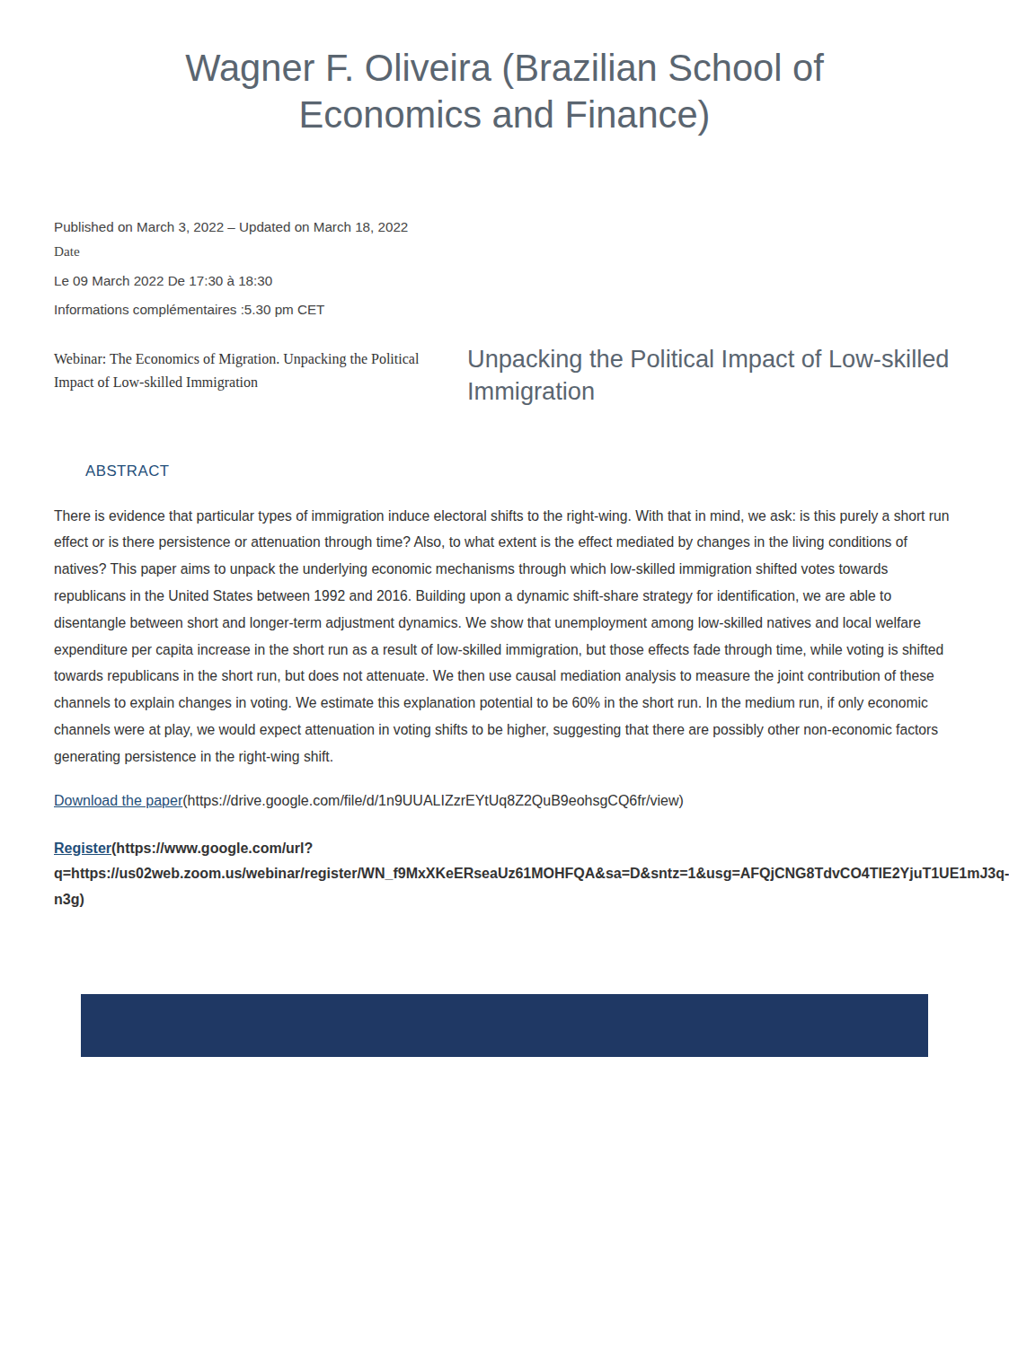Wagner F. Oliveira (Brazilian School of
Economics and Finance)
Published on March 3, 2022 – Updated on March 18, 2022
Date
Le 09 March 2022 De 17:30 à 18:30
Informations complémentaires :5.30 pm CET
Webinar: The Economics of Migration. Unpacking the Political Impact of Low-skilled Immigration
Unpacking the Political Impact of Low-skilled Immigration
ABSTRACT
There is evidence that particular types of immigration induce electoral shifts to the right-wing. With that in mind, we ask: is this purely a short run effect or is there persistence or attenuation through time? Also, to what extent is the effect mediated by changes in the living conditions of natives? This paper aims to unpack the underlying economic mechanisms through which low-skilled immigration shifted votes towards republicans in the United States between 1992 and 2016. Building upon a dynamic shift-share strategy for identification, we are able to disentangle between short and longer-term adjustment dynamics. We show that unemployment among low-skilled natives and local welfare expenditure per capita increase in the short run as a result of low-skilled immigration, but those effects fade through time, while voting is shifted towards republicans in the short run, but does not attenuate. We then use causal mediation analysis to measure the joint contribution of these channels to explain changes in voting. We estimate this explanation potential to be 60% in the short run. In the medium run, if only economic channels were at play, we would expect attenuation in voting shifts to be higher, suggesting that there are possibly other non-economic factors generating persistence in the right-wing shift.
Download the paper(https://drive.google.com/file/d/1n9UUALIZzrEYtUq8Z2QuB9eohsgCQ6fr/view)
Register(https://www.google.com/url?q=https://us02web.zoom.us/webinar/register/WN_f9MxXKeERseaUz61MOHFQA&sa=D&sntz=1&usg=AFQjCNG8TdvCO4TIE2YjuT1UE1mJ3q-n3g)